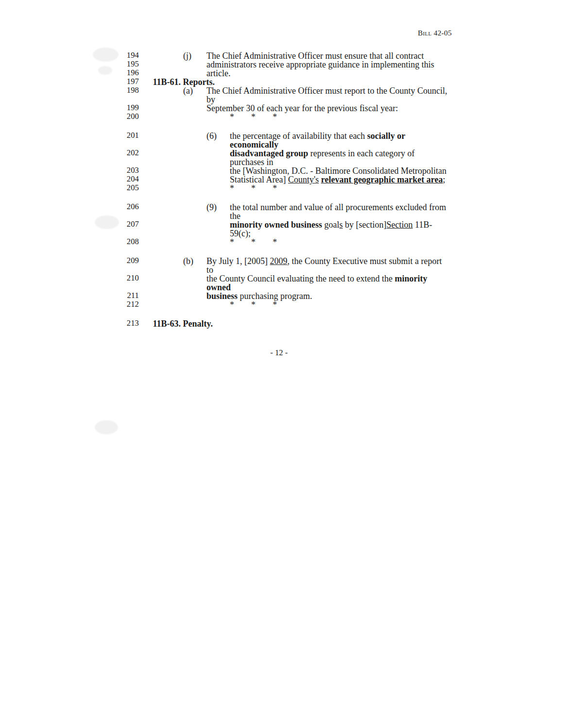Bill 42-05
| 194 | (j) The Chief Administrative Officer must ensure that all contract |
| 195 | administrators receive appropriate guidance in implementing this |
| 196 | article. |
| 197 | 11B-61. Reports. |
| 198 | (a) The Chief Administrative Officer must report to the County Council, by |
| 199 | September 30 of each year for the previous fiscal year: |
| 200 | * * * |
| 201 | (6) the percentage of availability that each socially or economically |
| 202 | disadvantaged group represents in each category of purchases in |
| 203 | the [Washington, D.C. - Baltimore Consolidated Metropolitan |
| 204 | Statistical Area] County's relevant geographic market area ; |
| 205 | * * * |
| 206 | (9) the total number and value of all procurements excluded from the |
| 207 | minority owned business goal s by [section] Section 11B-59(c); |
| 208 | * * * |
| 209 | (b) By July 1, [2005] 2009 , the County Executive must submit a report to |
| 210 | the County Council evaluating the need to extend the minority owned |
| 211 | business purchasing program. |
| 212 | * * * |
| 213 | 11B-63. Penalty. |
- 12 -